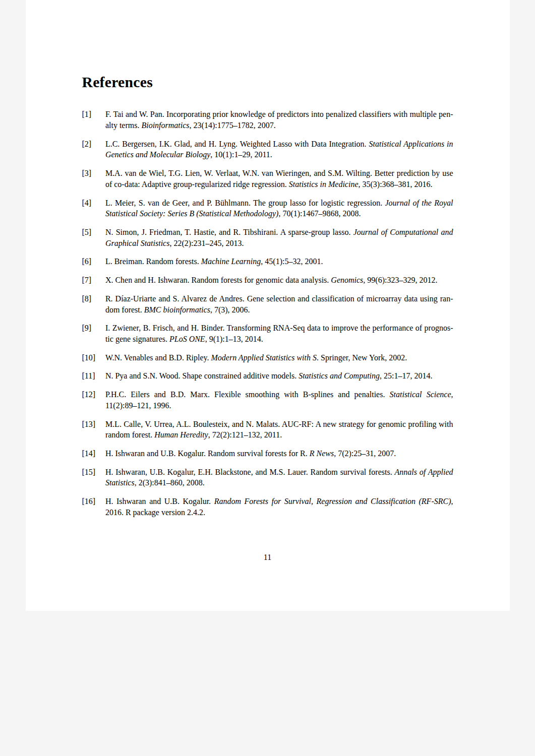References
[1] F. Tai and W. Pan. Incorporating prior knowledge of predictors into penalized classifiers with multiple penalty terms. Bioinformatics, 23(14):1775–1782, 2007.
[2] L.C. Bergersen, I.K. Glad, and H. Lyng. Weighted Lasso with Data Integration. Statistical Applications in Genetics and Molecular Biology, 10(1):1–29, 2011.
[3] M.A. van de Wiel, T.G. Lien, W. Verlaat, W.N. van Wieringen, and S.M. Wilting. Better prediction by use of co-data: Adaptive group-regularized ridge regression. Statistics in Medicine, 35(3):368–381, 2016.
[4] L. Meier, S. van de Geer, and P. Bühlmann. The group lasso for logistic regression. Journal of the Royal Statistical Society: Series B (Statistical Methodology), 70(1):1467–9868, 2008.
[5] N. Simon, J. Friedman, T. Hastie, and R. Tibshirani. A sparse-group lasso. Journal of Computational and Graphical Statistics, 22(2):231–245, 2013.
[6] L. Breiman. Random forests. Machine Learning, 45(1):5–32, 2001.
[7] X. Chen and H. Ishwaran. Random forests for genomic data analysis. Genomics, 99(6):323–329, 2012.
[8] R. Díaz-Uriarte and S. Alvarez de Andres. Gene selection and classification of microarray data using random forest. BMC bioinformatics, 7(3), 2006.
[9] I. Zwiener, B. Frisch, and H. Binder. Transforming RNA-Seq data to improve the performance of prognostic gene signatures. PLoS ONE, 9(1):1–13, 2014.
[10] W.N. Venables and B.D. Ripley. Modern Applied Statistics with S. Springer, New York, 2002.
[11] N. Pya and S.N. Wood. Shape constrained additive models. Statistics and Computing, 25:1–17, 2014.
[12] P.H.C. Eilers and B.D. Marx. Flexible smoothing with B-splines and penalties. Statistical Science, 11(2):89–121, 1996.
[13] M.L. Calle, V. Urrea, A.L. Boulesteix, and N. Malats. AUC-RF: A new strategy for genomic profiling with random forest. Human Heredity, 72(2):121–132, 2011.
[14] H. Ishwaran and U.B. Kogalur. Random survival forests for R. R News, 7(2):25–31, 2007.
[15] H. Ishwaran, U.B. Kogalur, E.H. Blackstone, and M.S. Lauer. Random survival forests. Annals of Applied Statistics, 2(3):841–860, 2008.
[16] H. Ishwaran and U.B. Kogalur. Random Forests for Survival, Regression and Classification (RF-SRC), 2016. R package version 2.4.2.
11